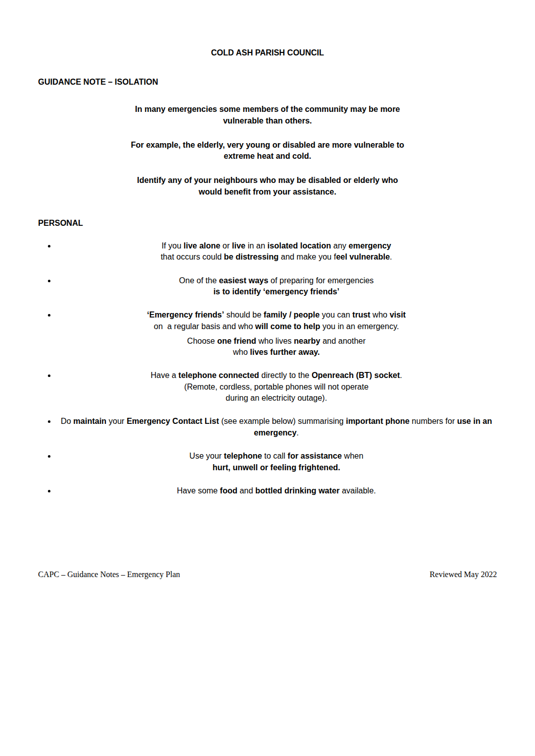COLD ASH PARISH COUNCIL
GUIDANCE NOTE – ISOLATION
In many emergencies some members of the community may be more vulnerable than others.
For example, the elderly, very young or disabled are more vulnerable to extreme heat and cold.
Identify any of your neighbours who may be disabled or elderly who would benefit from your assistance.
PERSONAL
If you live alone or live in an isolated location any emergency
that occurs could be distressing and make you feel vulnerable.
One of the easiest ways of preparing for emergencies
is to identify ‘emergency friends’
‘Emergency friends’ should be family / people you can trust who visit
on a regular basis and who will come to help you in an emergency.
Choose one friend who lives nearby and another
who lives further away.
Have a telephone connected directly to the Openreach (BT) socket.
(Remote, cordless, portable phones will not operate
during an electricity outage).
Do maintain your Emergency Contact List (see example below) summarising important phone numbers for use in an emergency.
Use your telephone to call for assistance when
hurt, unwell or feeling frightened.
Have some food and bottled drinking water available.
CAPC – Guidance Notes – Emergency Plan Reviewed May 2022